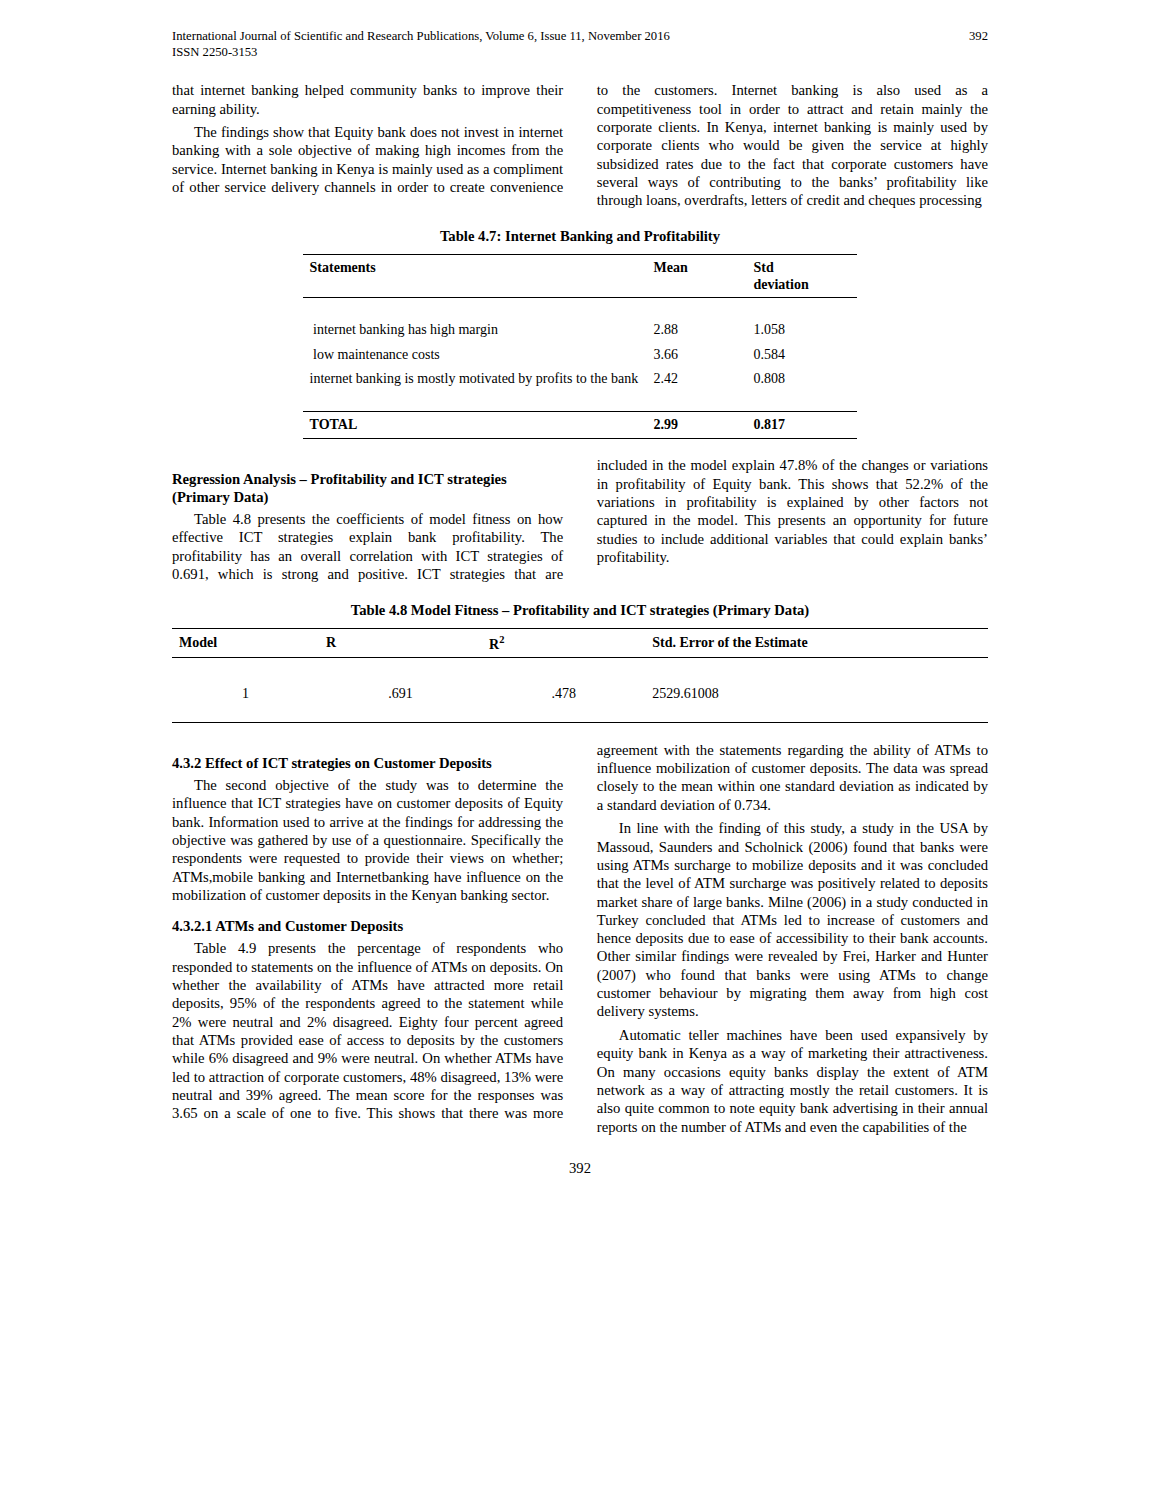International Journal of Scientific and Research Publications, Volume 6, Issue 11, November 2016
ISSN 2250-3153
392
that internet banking helped community banks to improve their earning ability.
The findings show that Equity bank does not invest in internet banking with a sole objective of making high incomes from the service. Internet banking in Kenya is mainly used as a compliment of other service delivery channels in order to create convenience to the customers. Internet banking is also used as a competitiveness tool in order to attract and retain mainly the corporate clients. In Kenya, internet banking is mainly used by corporate clients who would be given the service at highly subsidized rates due to the fact that corporate customers have several ways of contributing to the banks’ profitability like through loans, overdrafts, letters of credit and cheques processing
Table 4.7: Internet Banking and Profitability
| Statements | Mean | Std deviation |
| --- | --- | --- |
| internet banking has high margin | 2.88 | 1.058 |
| low maintenance costs | 3.66 | 0.584 |
| internet banking is mostly motivated by profits to the bank | 2.42 | 0.808 |
| TOTAL | 2.99 | 0.817 |
Regression Analysis – Profitability and ICT strategies (Primary Data)
Table 4.8 presents the coefficients of model fitness on how effective ICT strategies explain bank profitability. The profitability has an overall correlation with ICT strategies of 0.691, which is strong and positive. ICT strategies that are included in the model explain 47.8% of the changes or variations in profitability of Equity bank. This shows that 52.2% of the variations in profitability is explained by other factors not captured in the model. This presents an opportunity for future studies to include additional variables that could explain banks’ profitability.
Table 4.8 Model Fitness – Profitability and ICT strategies (Primary Data)
| Model | R | R 2 | Std. Error of the Estimate |
| --- | --- | --- | --- |
| 1 | .691 | .478 | 2529.61008 |
4.3.2 Effect of ICT strategies on Customer Deposits
The second objective of the study was to determine the influence that ICT strategies have on customer deposits of Equity bank. Information used to arrive at the findings for addressing the objective was gathered by use of a questionnaire. Specifically the respondents were requested to provide their views on whether; ATMs,mobile banking and Internetbanking have influence on the mobilization of customer deposits in the Kenyan banking sector.
4.3.2.1 ATMs and Customer Deposits
Table 4.9 presents the percentage of respondents who responded to statements on the influence of ATMs on deposits. On whether the availability of ATMs have attracted more retail deposits, 95% of the respondents agreed to the statement while 2% were neutral and 2% disagreed. Eighty four percent agreed that ATMs provided ease of access to deposits by the customers while 6% disagreed and 9% were neutral. On whether ATMs have led to attraction of corporate customers, 48% disagreed, 13% were neutral and 39% agreed. The mean score for the responses was 3.65 on a scale of one to five. This shows that there was more agreement with the statements regarding the ability of ATMs to influence mobilization of customer deposits. The data was spread closely to the mean within one standard deviation as indicated by a standard deviation of 0.734.
In line with the finding of this study, a study in the USA by Massoud, Saunders and Scholnick (2006) found that banks were using ATMs surcharge to mobilize deposits and it was concluded that the level of ATM surcharge was positively related to deposits market share of large banks. Milne (2006) in a study conducted in Turkey concluded that ATMs led to increase of customers and hence deposits due to ease of accessibility to their bank accounts. Other similar findings were revealed by Frei, Harker and Hunter (2007) who found that banks were using ATMs to change customer behaviour by migrating them away from high cost delivery systems.
Automatic teller machines have been used expansively by equity bank in Kenya as a way of marketing their attractiveness. On many occasions equity banks display the extent of ATM network as a way of attracting mostly the retail customers. It is also quite common to note equity bank advertising in their annual reports on the number of ATMs and even the capabilities of the
392